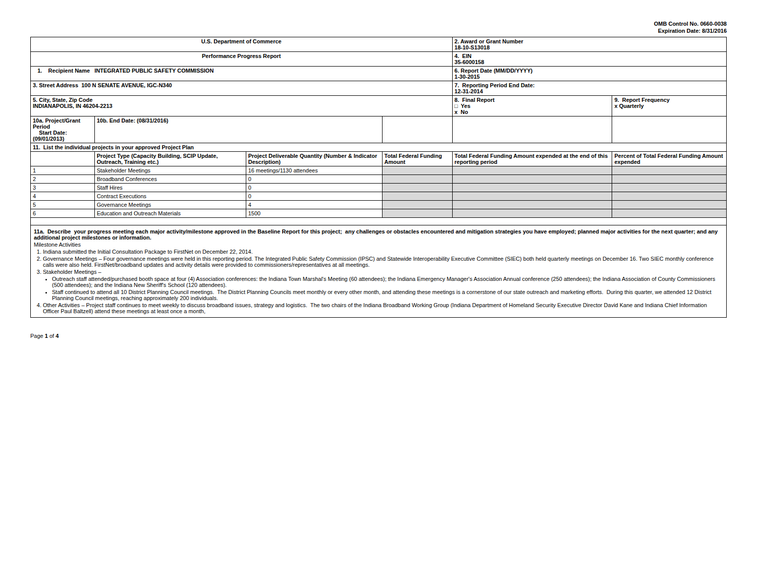OMB Control No. 0660-0038
Expiration Date: 8/31/2016
| U.S. Department of Commerce | 2. Award or Grant Number 18-10-S13018 |
| Performance Progress Report | 4. EIN 35-6000158 |
| 1. Recipient Name INTEGRATED PUBLIC SAFETY COMMISSION | 6. Report Date (MM/DD/YYYY) 1-30-2015 |
| 3. Street Address 100 N SENATE AVENUE, IGC-N340 | 7. Reporting Period End Date: 12-31-2014 |
| 5. City, State, Zip Code INDIANAPOLIS, IN 46204-2213 | 8. Final Report □ Yes x No | 9. Report Frequency x Quarterly |
| 10a. Project/Grant Period Start Date: (09/01/2013) | 10b. End Date: (08/31/2016) | | | |
| 11. List the individual projects in your approved Project Plan |
| | Project Type (Capacity Building, SCIP Update, Outreach, Training etc.) | Project Deliverable Quantity (Number & Indicator Description) | Total Federal Funding Amount | Total Federal Funding Amount expended at the end of this reporting period | Percent of Total Federal Funding Amount expended |
| 1 | Stakeholder Meetings | 16 meetings/1130 attendees | | | |
| 2 | Broadband Conferences | 0 | | | |
| 3 | Staff Hires | 0 | | | |
| 4 | Contract Executions | 0 | | | |
| 5 | Governance Meetings | 4 | | | |
| 6 | Education and Outreach Materials | 1500 | | | |
11a. Describe your progress meeting each major activity/milestone approved in the Baseline Report for this project; any challenges or obstacles encountered and mitigation strategies you have employed; planned major activities for the next quarter; and any additional project milestones or information.
Milestone Activities
Indiana submitted the Initial Consultation Package to FirstNet on December 22, 2014.
Governance Meetings – Four governance meetings were held in this reporting period. The Integrated Public Safety Commission (IPSC) and Statewide Interoperability Executive Committee (SIEC) both held quarterly meetings on December 16. Two SIEC monthly conference calls were also held. FirstNet/broadband updates and activity details were provided to commissioners/representatives at all meetings.
Stakeholder Meetings –
Outreach staff attended/purchased booth space at four (4) Association conferences: the Indiana Town Marshal's Meeting (60 attendees); the Indiana Emergency Manager's Association Annual conference (250 attendees); the Indiana Association of County Commissioners (500 attendees); and the Indiana New Sheriff's School (120 attendees).
Staff continued to attend all 10 District Planning Council meetings. The District Planning Councils meet monthly or every other month, and attending these meetings is a cornerstone of our state outreach and marketing efforts. During this quarter, we attended 12 District Planning Council meetings, reaching approximately 200 individuals.
Other Activities – Project staff continues to meet weekly to discuss broadband issues, strategy and logistics. The two chairs of the Indiana Broadband Working Group (Indiana Department of Homeland Security Executive Director David Kane and Indiana Chief Information Officer Paul Baltzell) attend these meetings at least once a month,
Page 1 of 4